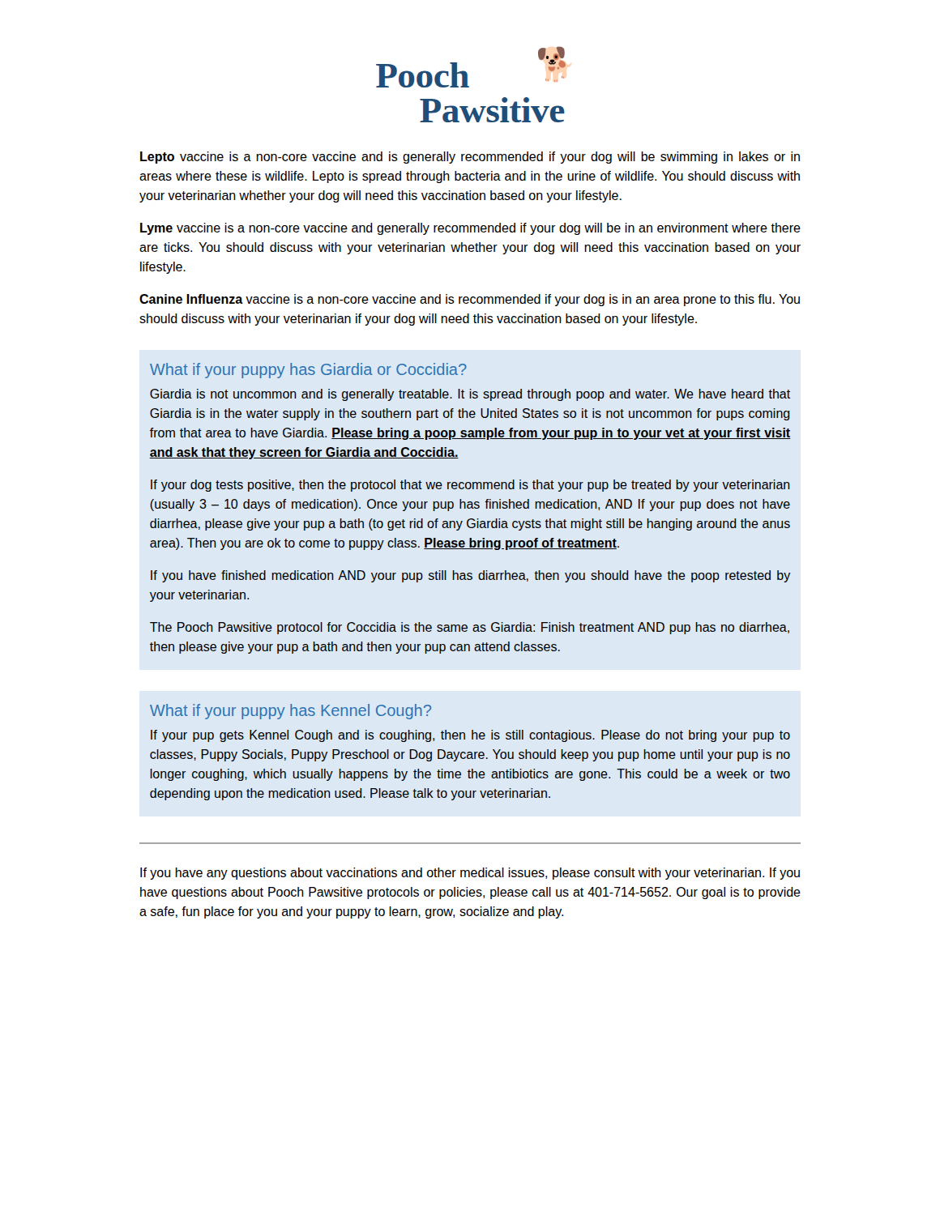🐕
Pooch
Pawsitive
Lepto vaccine is a non-core vaccine and is generally recommended if your dog will be swimming in lakes or in areas where these is wildlife. Lepto is spread through bacteria and in the urine of wildlife. You should discuss with your veterinarian whether your dog will need this vaccination based on your lifestyle.
Lyme vaccine is a non-core vaccine and generally recommended if your dog will be in an environment where there are ticks. You should discuss with your veterinarian whether your dog will need this vaccination based on your lifestyle.
Canine Influenza vaccine is a non-core vaccine and is recommended if your dog is in an area prone to this flu. You should discuss with your veterinarian if your dog will need this vaccination based on your lifestyle.
What if your puppy has Giardia or Coccidia?
Giardia is not uncommon and is generally treatable. It is spread through poop and water. We have heard that Giardia is in the water supply in the southern part of the United States so it is not uncommon for pups coming from that area to have Giardia. Please bring a poop sample from your pup in to your vet at your first visit and ask that they screen for Giardia and Coccidia.
If your dog tests positive, then the protocol that we recommend is that your pup be treated by your veterinarian (usually 3 – 10 days of medication). Once your pup has finished medication, AND If your pup does not have diarrhea, please give your pup a bath (to get rid of any Giardia cysts that might still be hanging around the anus area). Then you are ok to come to puppy class. Please bring proof of treatment.
If you have finished medication AND your pup still has diarrhea, then you should have the poop retested by your veterinarian.
The Pooch Pawsitive protocol for Coccidia is the same as Giardia: Finish treatment AND pup has no diarrhea, then please give your pup a bath and then your pup can attend classes.
What if your puppy has Kennel Cough?
If your pup gets Kennel Cough and is coughing, then he is still contagious. Please do not bring your pup to classes, Puppy Socials, Puppy Preschool or Dog Daycare. You should keep you pup home until your pup is no longer coughing, which usually happens by the time the antibiotics are gone. This could be a week or two depending upon the medication used. Please talk to your veterinarian.
If you have any questions about vaccinations and other medical issues, please consult with your veterinarian. If you have questions about Pooch Pawsitive protocols or policies, please call us at 401-714-5652. Our goal is to provide a safe, fun place for you and your puppy to learn, grow, socialize and play.